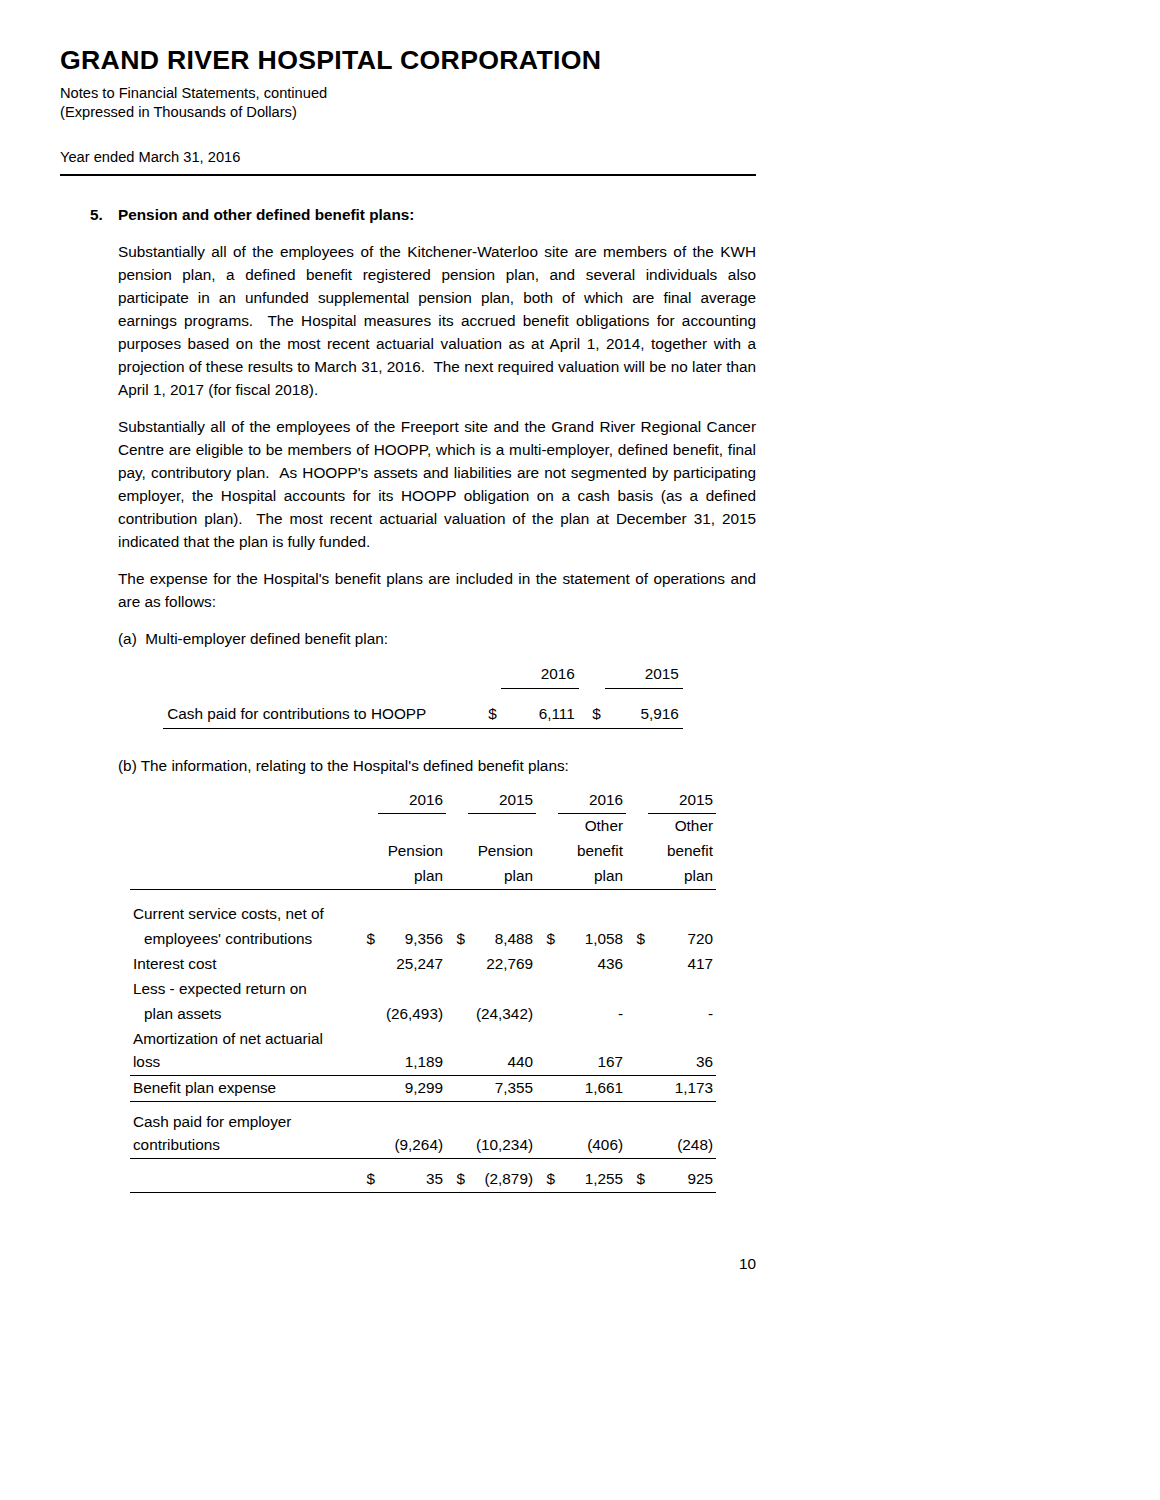GRAND RIVER HOSPITAL CORPORATION
Notes to Financial Statements, continued
(Expressed in Thousands of Dollars)
Year ended March 31, 2016
5. Pension and other defined benefit plans:
Substantially all of the employees of the Kitchener-Waterloo site are members of the KWH pension plan, a defined benefit registered pension plan, and several individuals also participate in an unfunded supplemental pension plan, both of which are final average earnings programs. The Hospital measures its accrued benefit obligations for accounting purposes based on the most recent actuarial valuation as at April 1, 2014, together with a projection of these results to March 31, 2016. The next required valuation will be no later than April 1, 2017 (for fiscal 2018).
Substantially all of the employees of the Freeport site and the Grand River Regional Cancer Centre are eligible to be members of HOOPP, which is a multi-employer, defined benefit, final pay, contributory plan. As HOOPP's assets and liabilities are not segmented by participating employer, the Hospital accounts for its HOOPP obligation on a cash basis (as a defined contribution plan). The most recent actuarial valuation of the plan at December 31, 2015 indicated that the plan is fully funded.
The expense for the Hospital's benefit plans are included in the statement of operations and are as follows:
(a) Multi-employer defined benefit plan:
| | | 2016 | | 2015 |
| --- | --- | --- | --- | --- |
| Cash paid for contributions to HOOPP | $ | 6,111 | $ | 5,916 |
(b) The information, relating to the Hospital's defined benefit plans:
| | | 2016 | | 2015 | | 2016 | | 2015 |
| | | | | | | Other | | Other |
| | | Pension | | Pension | | benefit | | benefit |
| | | plan | | plan | | plan | | plan |
| Current service costs, net of |
| employees' contributions | $ | 9,356 | $ | 8,488 | $ | 1,058 | $ | 720 |
| Interest cost | | 25,247 | | 22,769 | | 436 | | 417 |
| Less - expected return on |
| plan assets | | (26,493) | | (24,342) | | - | | - |
| Amortization of net actuarial loss | | 1,189 | | 440 | | 167 | | 36 |
| Benefit plan expense | | 9,299 | | 7,355 | | 1,661 | | 1,173 |
| Cash paid for employer contributions | | (9,264) | | (10,234) | | (406) | | (248) |
| | $ | 35 | $ | (2,879) | $ | 1,255 | $ | 925 |
10